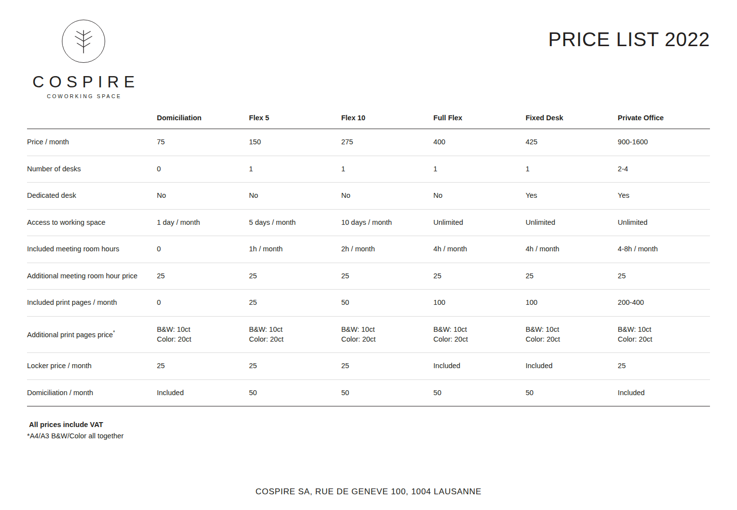COSPIRE
COWORKING SPACE
Price List 2022
| | Domiciliation | Flex 5 | Flex 10 | Full Flex | Fixed Desk | Private Office |
| --- | --- | --- | --- | --- | --- | --- |
| Price / month | 75 | 150 | 275 | 400 | 425 | 900-1600 |
| Number of desks | 0 | 1 | 1 | 1 | 1 | 2-4 |
| Dedicated desk | No | No | No | No | Yes | Yes |
| Access to working space | 1 day / month | 5 days / month | 10 days / month | Unlimited | Unlimited | Unlimited |
| Included meeting room hours | 0 | 1h / month | 2h / month | 4h / month | 4h / month | 4-8h / month |
| Additional meeting room hour price | 25 | 25 | 25 | 25 | 25 | 25 |
| Included print pages / month | 0 | 25 | 50 | 100 | 100 | 200-400 |
| Additional print pages price * | B&W: 10ct Color: 20ct | B&W: 10ct Color: 20ct | B&W: 10ct Color: 20ct | B&W: 10ct Color: 20ct | B&W: 10ct Color: 20ct | B&W: 10ct Color: 20ct |
| Locker price / month | 25 | 25 | 25 | Included | Included | 25 |
| Domiciliation / month | Included | 50 | 50 | 50 | 50 | Included |
All prices include VAT
*A4/A3 B&W/Color all together
Cospire SA, Rue de Geneve 100, 1004 Lausanne